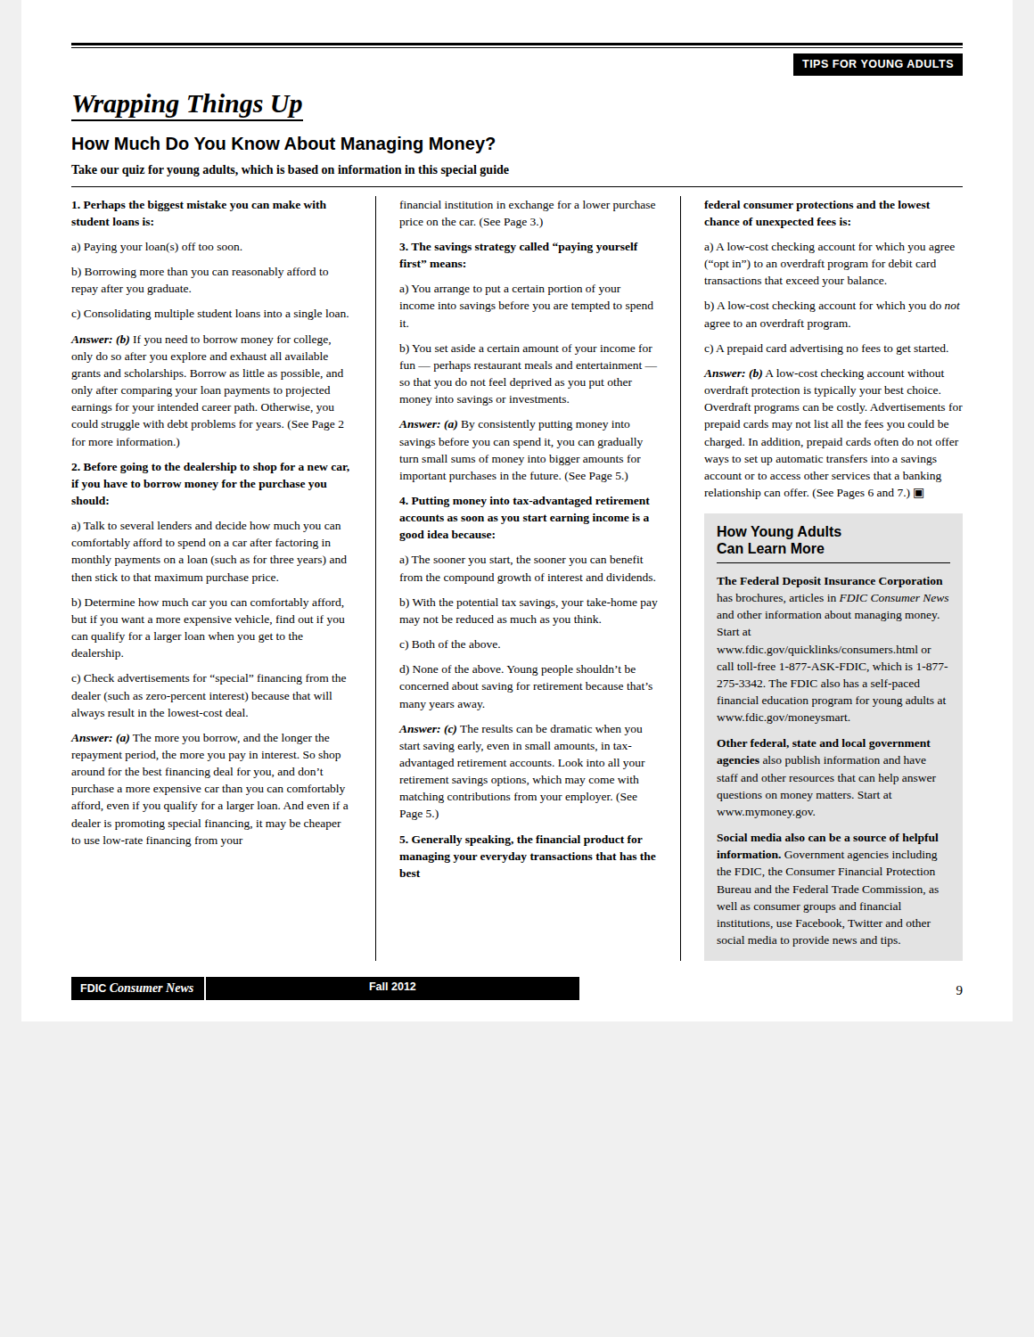Tips for Young Adults
Wrapping Things Up
How Much Do You Know About Managing Money?
Take our quiz for young adults, which is based on information in this special guide
1. Perhaps the biggest mistake you can make with student loans is:
a) Paying your loan(s) off too soon.
b) Borrowing more than you can reasonably afford to repay after you graduate.
c) Consolidating multiple student loans into a single loan.
Answer: (b) If you need to borrow money for college, only do so after you explore and exhaust all available grants and scholarships. Borrow as little as possible, and only after comparing your loan payments to projected earnings for your intended career path. Otherwise, you could struggle with debt problems for years. (See Page 2 for more information.)
2. Before going to the dealership to shop for a new car, if you have to borrow money for the purchase you should:
a) Talk to several lenders and decide how much you can comfortably afford to spend on a car after factoring in monthly payments on a loan (such as for three years) and then stick to that maximum purchase price.
b) Determine how much car you can comfortably afford, but if you want a more expensive vehicle, find out if you can qualify for a larger loan when you get to the dealership.
c) Check advertisements for “special” financing from the dealer (such as zero-percent interest) because that will always result in the lowest-cost deal.
Answer: (a) The more you borrow, and the longer the repayment period, the more you pay in interest. So shop around for the best financing deal for you, and don’t purchase a more expensive car than you can comfortably afford, even if you qualify for a larger loan. And even if a dealer is promoting special financing, it may be cheaper to use low-rate financing from your
financial institution in exchange for a lower purchase price on the car. (See Page 3.)
3. The savings strategy called “paying yourself first” means:
a) You arrange to put a certain portion of your income into savings before you are tempted to spend it.
b) You set aside a certain amount of your income for fun — perhaps restaurant meals and entertainment — so that you do not feel deprived as you put other money into savings or investments.
Answer: (a) By consistently putting money into savings before you can spend it, you can gradually turn small sums of money into bigger amounts for important purchases in the future. (See Page 5.)
4. Putting money into tax-advantaged retirement accounts as soon as you start earning income is a good idea because:
a) The sooner you start, the sooner you can benefit from the compound growth of interest and dividends.
b) With the potential tax savings, your take-home pay may not be reduced as much as you think.
c) Both of the above.
d) None of the above. Young people shouldn’t be concerned about saving for retirement because that’s many years away.
Answer: (c) The results can be dramatic when you start saving early, even in small amounts, in tax-advantaged retirement accounts. Look into all your retirement savings options, which may come with matching contributions from your employer. (See Page 5.)
5. Generally speaking, the financial product for managing your everyday transactions that has the best
federal consumer protections and the lowest chance of unexpected fees is:
a) A low-cost checking account for which you agree (“opt in”) to an overdraft program for debit card transactions that exceed your balance.
b) A low-cost checking account for which you do not agree to an overdraft program.
c) A prepaid card advertising no fees to get started.
Answer: (b) A low-cost checking account without overdraft protection is typically your best choice. Overdraft programs can be costly. Advertisements for prepaid cards may not list all the fees you could be charged. In addition, prepaid cards often do not offer ways to set up automatic transfers into a savings account or to access other services that a banking relationship can offer. (See Pages 6 and 7.) ▣
How Young Adults
Can Learn More
The Federal Deposit Insurance Corporation has brochures, articles in FDIC Consumer News and other information about managing money. Start at www.fdic.gov/quicklinks/consumers.html or call toll-free 1-877-ASK-FDIC, which is 1-877-275-3342. The FDIC also has a self-paced financial education program for young adults at www.fdic.gov/moneysmart.
Other federal, state and local government agencies also publish information and have staff and other resources that can help answer questions on money matters. Start at www.mymoney.gov.
Social media also can be a source of helpful information. Government agencies including the FDIC, the Consumer Financial Protection Bureau and the Federal Trade Commission, as well as consumer groups and financial institutions, use Facebook, Twitter and other social media to provide news and tips.
FDIC Consumer News
Fall 2012
9